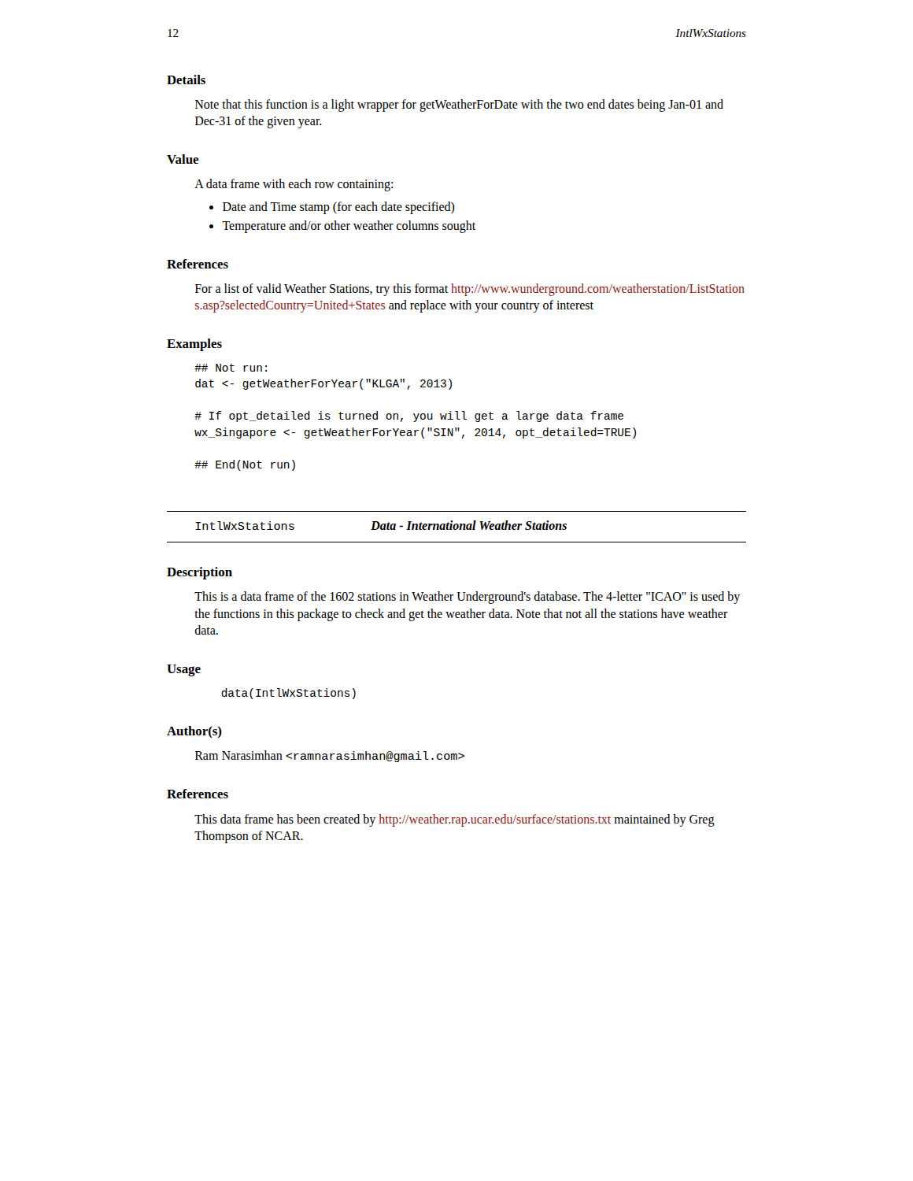12 IntlWxStations
Details
Note that this function is a light wrapper for getWeatherForDate with the two end dates being Jan-01 and Dec-31 of the given year.
Value
A data frame with each row containing:
Date and Time stamp (for each date specified)
Temperature and/or other weather columns sought
References
For a list of valid Weather Stations, try this format http://www.wunderground.com/weatherstation/ListStations.asp?selectedCountry=United+States and replace with your country of interest
Examples
## Not run: 
dat <- getWeatherForYear("KLGA", 2013)

# If opt_detailed is turned on, you will get a large data frame
wx_Singapore <- getWeatherForYear("SIN", 2014, opt_detailed=TRUE)

## End(Not run)
IntlWxStations Data - International Weather Stations
Description
This is a data frame of the 1602 stations in Weather Underground's database. The 4-letter "ICAO" is used by the functions in this package to check and get the weather data. Note that not all the stations have weather data.
Usage
data(IntlWxStations)
Author(s)
Ram Narasimhan <ramnarasimhan@gmail.com>
References
This data frame has been created by http://weather.rap.ucar.edu/surface/stations.txt maintained by Greg Thompson of NCAR.